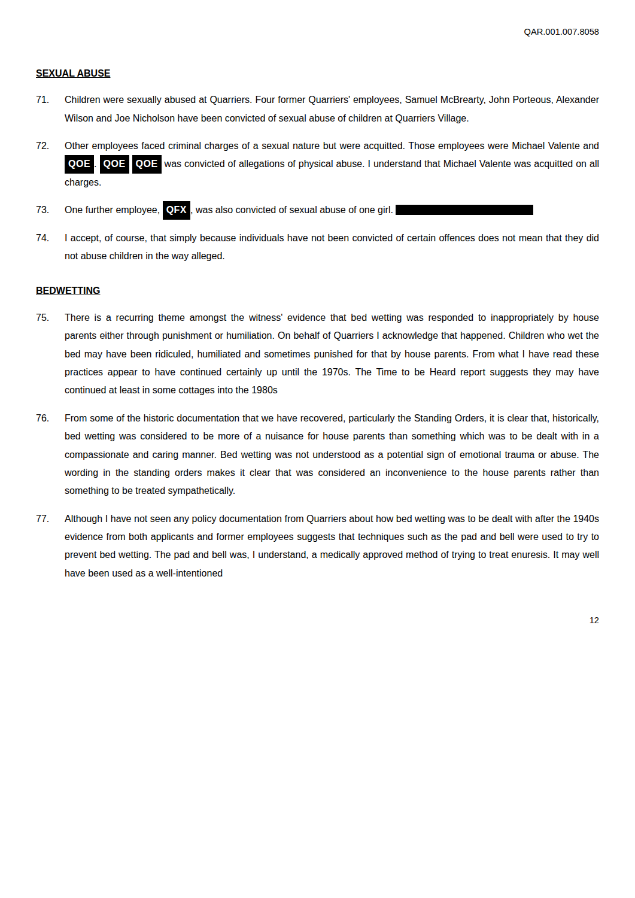QAR.001.007.8058
Sexual Abuse
71. Children were sexually abused at Quarriers. Four former Quarriers' employees, Samuel McBrearty, John Porteous, Alexander Wilson and Joe Nicholson have been convicted of sexual abuse of children at Quarriers Village.
72. Other employees faced criminal charges of a sexual nature but were acquitted. Those employees were Michael Valente and QOE. QOE QOE was convicted of allegations of physical abuse. I understand that Michael Valente was acquitted on all charges.
73. One further employee, QFX, was also convicted of sexual abuse of one girl.
74. I accept, of course, that simply because individuals have not been convicted of certain offences does not mean that they did not abuse children in the way alleged.
Bedwetting
75. There is a recurring theme amongst the witness' evidence that bed wetting was responded to inappropriately by house parents either through punishment or humiliation. On behalf of Quarriers I acknowledge that happened. Children who wet the bed may have been ridiculed, humiliated and sometimes punished for that by house parents. From what I have read these practices appear to have continued certainly up until the 1970s. The Time to be Heard report suggests they may have continued at least in some cottages into the 1980s
76. From some of the historic documentation that we have recovered, particularly the Standing Orders, it is clear that, historically, bed wetting was considered to be more of a nuisance for house parents than something which was to be dealt with in a compassionate and caring manner. Bed wetting was not understood as a potential sign of emotional trauma or abuse. The wording in the standing orders makes it clear that was considered an inconvenience to the house parents rather than something to be treated sympathetically.
77. Although I have not seen any policy documentation from Quarriers about how bed wetting was to be dealt with after the 1940s evidence from both applicants and former employees suggests that techniques such as the pad and bell were used to try to prevent bed wetting. The pad and bell was, I understand, a medically approved method of trying to treat enuresis. It may well have been used as a well-intentioned
12